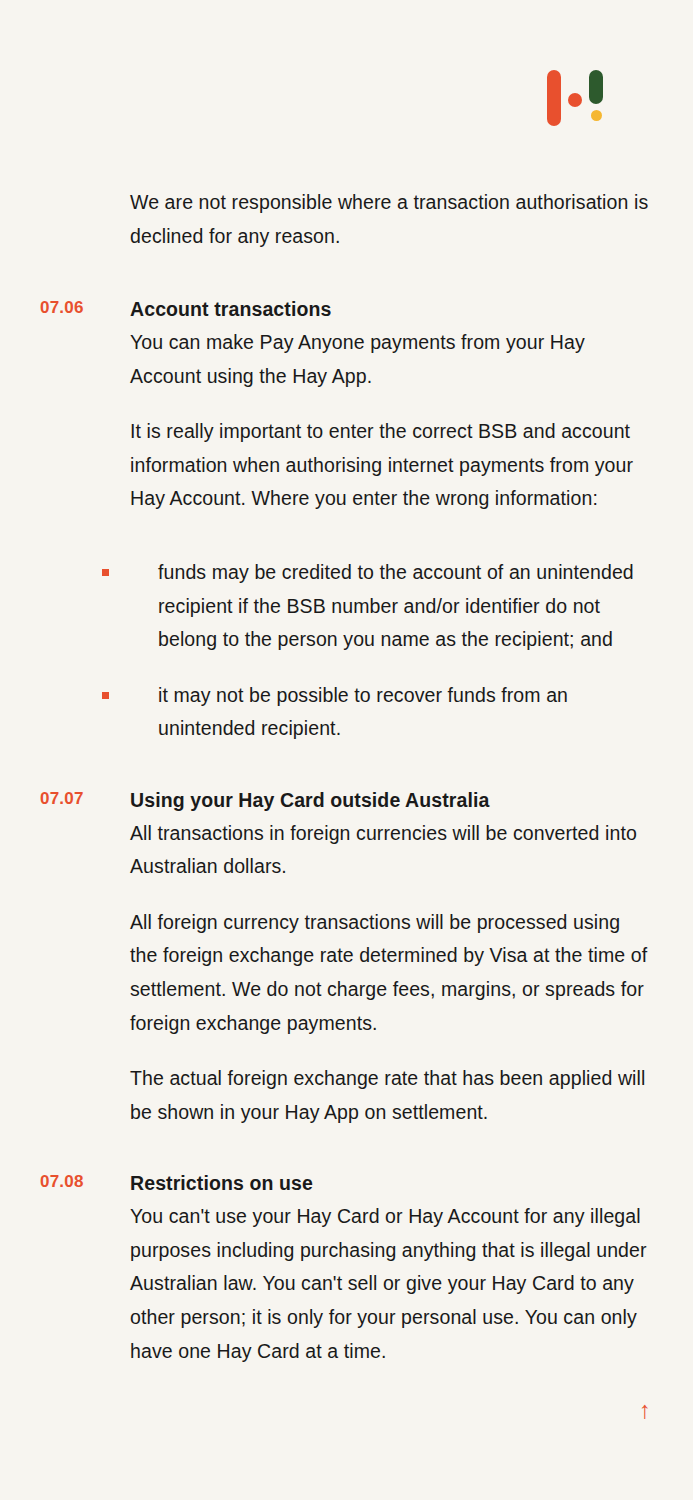We are not responsible where a transaction authorisation is declined for any reason.
07.06
Account transactions
You can make Pay Anyone payments from your Hay Account using the Hay App.
It is really important to enter the correct BSB and account information when authorising internet payments from your Hay Account. Where you enter the wrong information:
funds may be credited to the account of an unintended recipient if the BSB number and/or identifier do not belong to the person you name as the recipient; and
it may not be possible to recover funds from an unintended recipient.
07.07
Using your Hay Card outside Australia
All transactions in foreign currencies will be converted into Australian dollars.
All foreign currency transactions will be processed using the foreign exchange rate determined by Visa at the time of settlement. We do not charge fees, margins, or spreads for foreign exchange payments.
The actual foreign exchange rate that has been applied will be shown in your Hay App on settlement.
07.08
Restrictions on use
You can't use your Hay Card or Hay Account for any illegal purposes including purchasing anything that is illegal under Australian law. You can't sell or give your Hay Card to any other person; it is only for your personal use. You can only have one Hay Card at a time.
↑